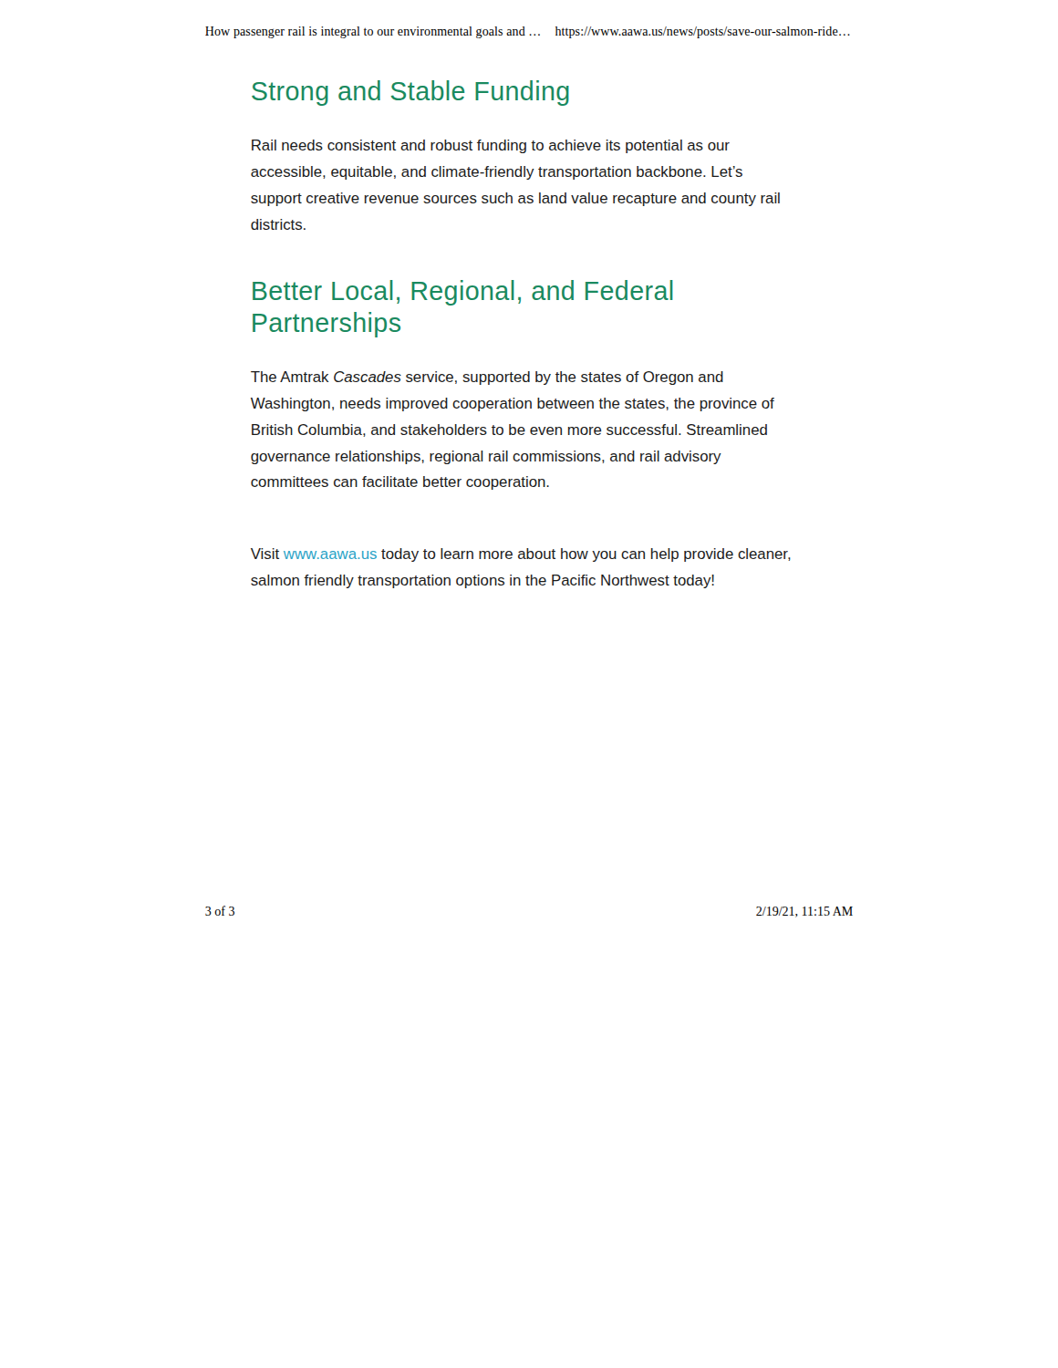How passenger rail is integral to our environmental goals and can ...
https://www.aawa.us/news/posts/save-our-salmon-ride-the-train/
Strong and Stable Funding
Rail needs consistent and robust funding to achieve its potential as our accessible, equitable, and climate-friendly transportation backbone. Let’s support creative revenue sources such as land value recapture and county rail districts.
Better Local, Regional, and Federal Partnerships
The Amtrak Cascades service, supported by the states of Oregon and Washington, needs improved cooperation between the states, the province of British Columbia, and stakeholders to be even more successful. Streamlined governance relationships, regional rail commissions, and rail advisory committees can facilitate better cooperation.
Visit www.aawa.us today to learn more about how you can help provide cleaner, salmon friendly transportation options in the Pacific Northwest today!
3 of 3
2/19/21, 11:15 AM